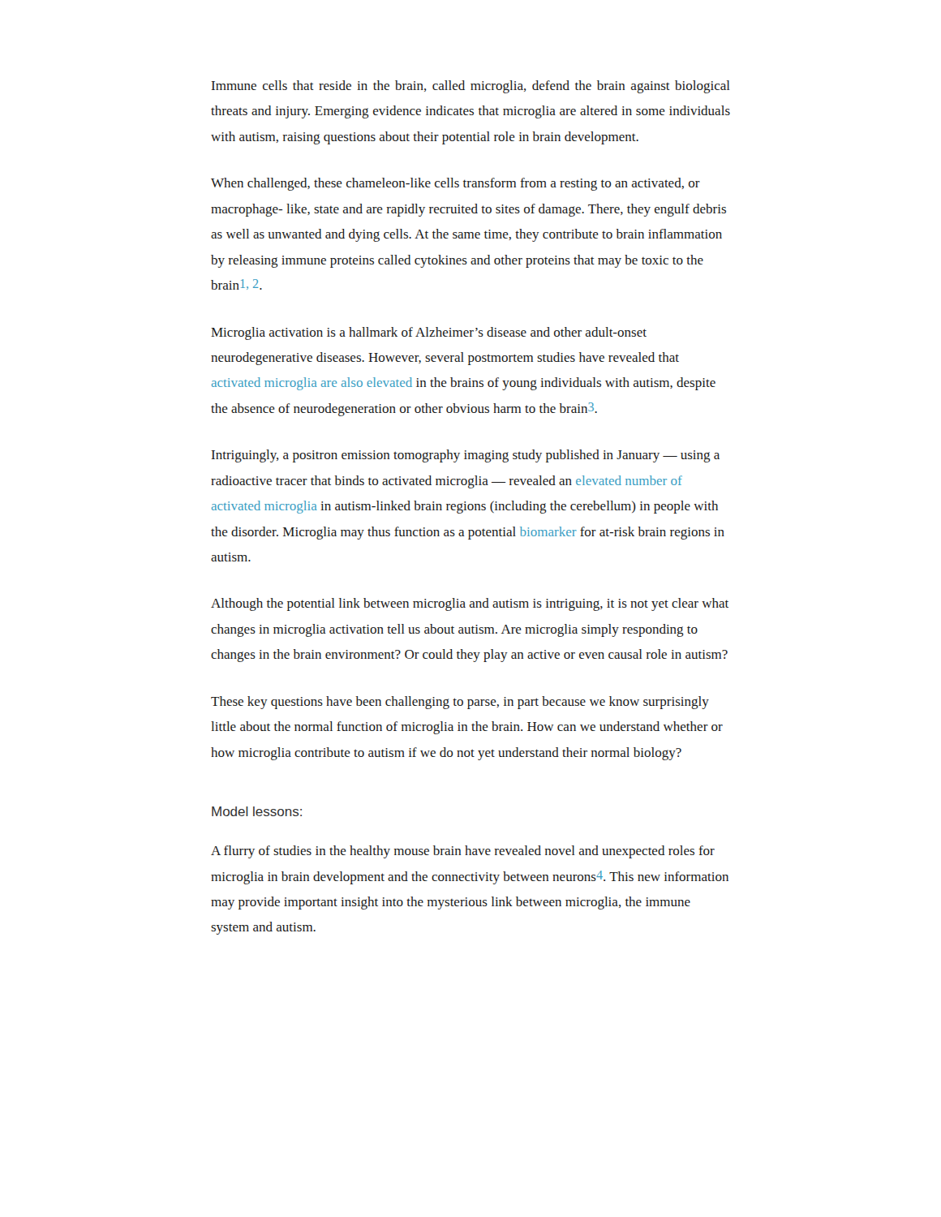Immune cells that reside in the brain, called microglia, defend the brain against biological threats and injury. Emerging evidence indicates that microglia are altered in some individuals with autism, raising questions about their potential role in brain development.
When challenged, these chameleon-like cells transform from a resting to an activated, or macrophage- like, state and are rapidly recruited to sites of damage. There, they engulf debris as well as unwanted and dying cells. At the same time, they contribute to brain inflammation by releasing immune proteins called cytokines and other proteins that may be toxic to the brain1, 2.
Microglia activation is a hallmark of Alzheimer’s disease and other adult-onset neurodegenerative diseases. However, several postmortem studies have revealed that activated microglia are also elevated in the brains of young individuals with autism, despite the absence of neurodegeneration or other obvious harm to the brain3.
Intriguingly, a positron emission tomography imaging study published in January — using a radioactive tracer that binds to activated microglia — revealed an elevated number of activated microglia in autism-linked brain regions (including the cerebellum) in people with the disorder. Microglia may thus function as a potential biomarker for at-risk brain regions in autism.
Although the potential link between microglia and autism is intriguing, it is not yet clear what changes in microglia activation tell us about autism. Are microglia simply responding to changes in the brain environment? Or could they play an active or even causal role in autism?
These key questions have been challenging to parse, in part because we know surprisingly little about the normal function of microglia in the brain. How can we understand whether or how microglia contribute to autism if we do not yet understand their normal biology?
Model lessons:
A flurry of studies in the healthy mouse brain have revealed novel and unexpected roles for microglia in brain development and the connectivity between neurons4. This new information may provide important insight into the mysterious link between microglia, the immune system and autism.